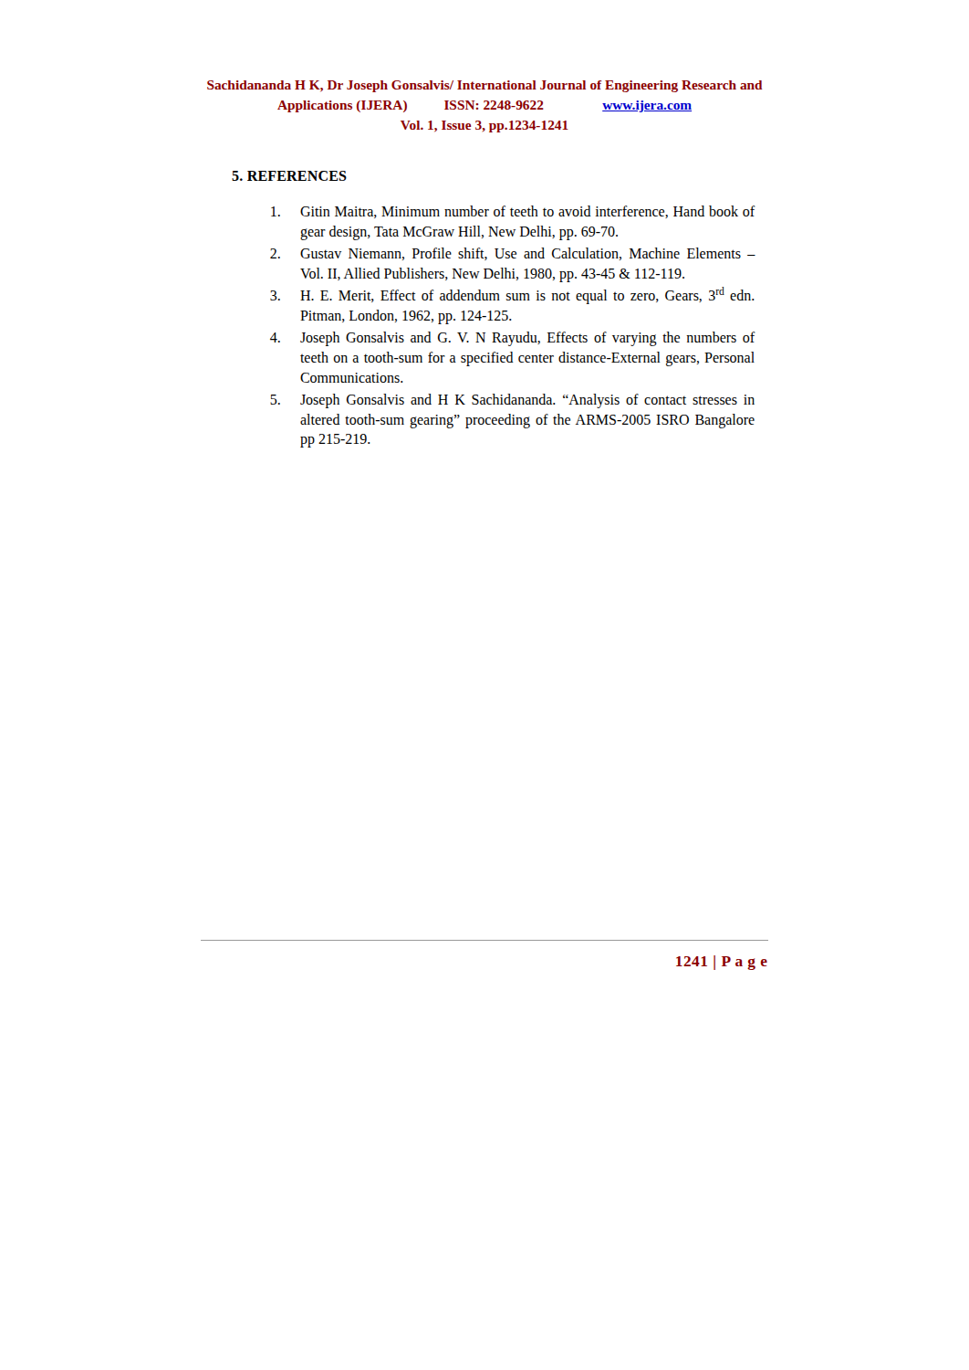Sachidananda H K, Dr Joseph Gonsalvis/ International Journal of Engineering Research and Applications (IJERA) ISSN: 2248-9622 www.ijera.com Vol. 1, Issue 3, pp.1234-1241
5. REFERENCES
Gitin Maitra, Minimum number of teeth to avoid interference, Hand book of gear design, Tata McGraw Hill, New Delhi, pp. 69-70.
Gustav Niemann, Profile shift, Use and Calculation, Machine Elements – Vol. II, Allied Publishers, New Delhi, 1980, pp. 43-45 & 112-119.
H. E. Merit, Effect of addendum sum is not equal to zero, Gears, 3rd edn. Pitman, London, 1962, pp. 124-125.
Joseph Gonsalvis and G. V. N Rayudu, Effects of varying the numbers of teeth on a tooth-sum for a specified center distance-External gears, Personal Communications.
Joseph Gonsalvis and H K Sachidananda. “Analysis of contact stresses in altered tooth-sum gearing” proceeding of the ARMS-2005 ISRO Bangalore pp 215-219.
1241 | P a g e